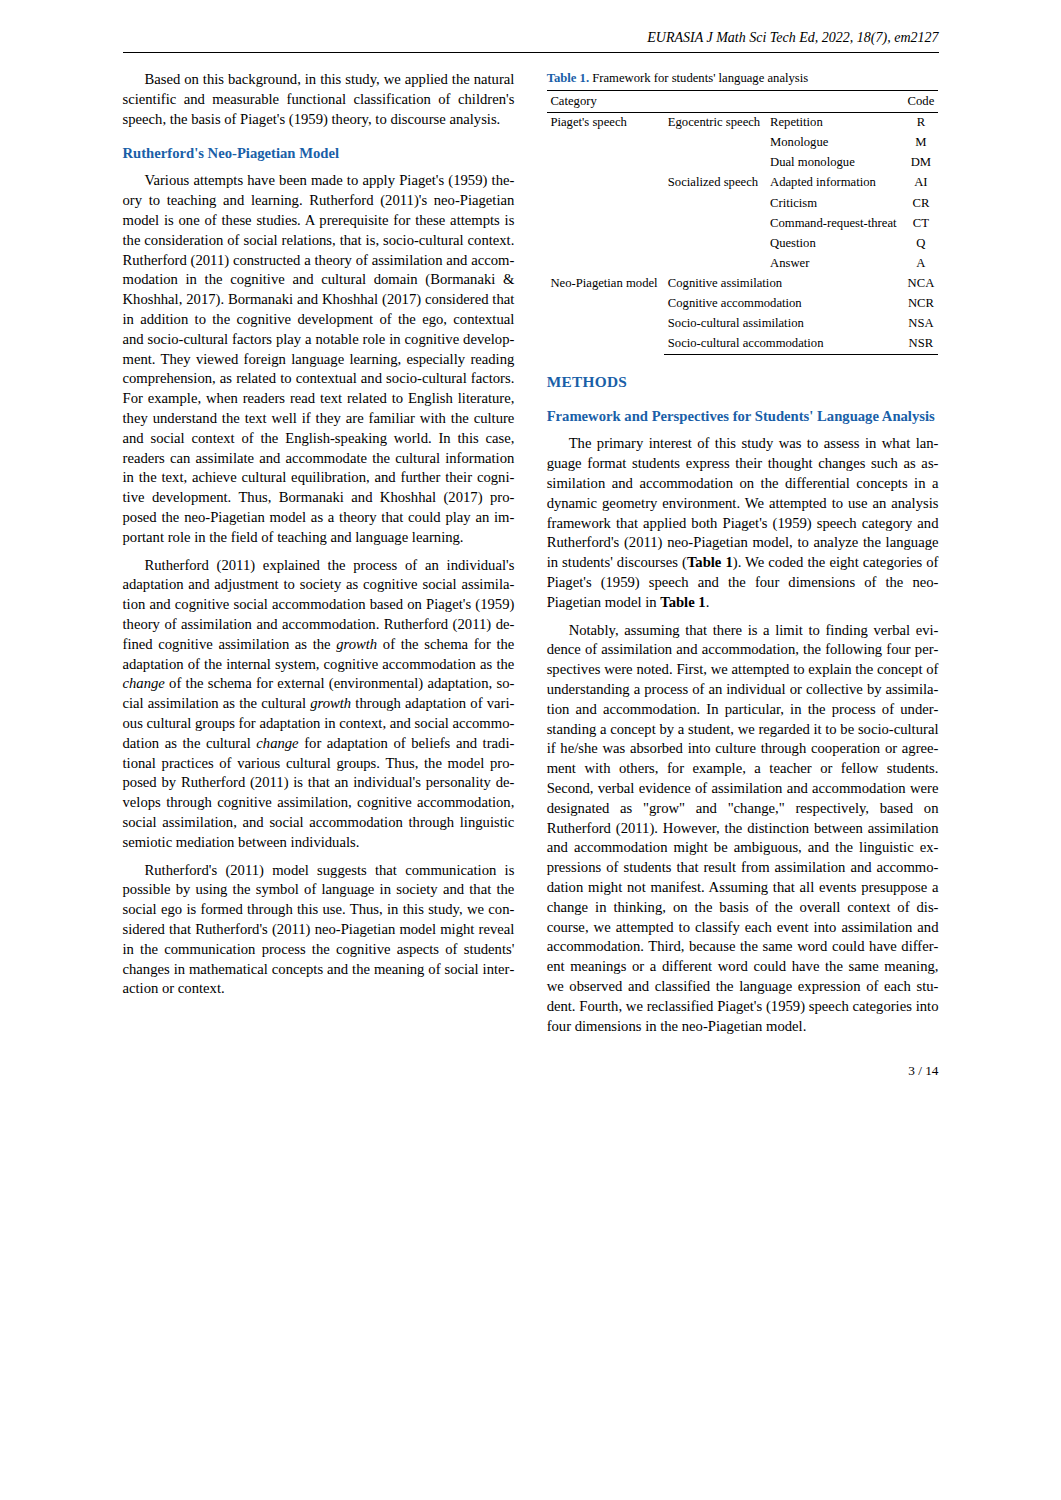EURASIA J Math Sci Tech Ed, 2022, 18(7), em2127
Based on this background, in this study, we applied the natural scientific and measurable functional classification of children's speech, the basis of Piaget's (1959) theory, to discourse analysis.
Rutherford's Neo-Piagetian Model
Various attempts have been made to apply Piaget's (1959) theory to teaching and learning. Rutherford (2011)'s neo-Piagetian model is one of these studies. A prerequisite for these attempts is the consideration of social relations, that is, socio-cultural context. Rutherford (2011) constructed a theory of assimilation and accommodation in the cognitive and cultural domain (Bormanaki & Khoshhal, 2017). Bormanaki and Khoshhal (2017) considered that in addition to the cognitive development of the ego, contextual and socio-cultural factors play a notable role in cognitive development. They viewed foreign language learning, especially reading comprehension, as related to contextual and socio-cultural factors. For example, when readers read text related to English literature, they understand the text well if they are familiar with the culture and social context of the English-speaking world. In this case, readers can assimilate and accommodate the cultural information in the text, achieve cultural equilibration, and further their cognitive development. Thus, Bormanaki and Khoshhal (2017) proposed the neo-Piagetian model as a theory that could play an important role in the field of teaching and language learning.
Rutherford (2011) explained the process of an individual's adaptation and adjustment to society as cognitive social assimilation and cognitive social accommodation based on Piaget's (1959) theory of assimilation and accommodation. Rutherford (2011) defined cognitive assimilation as the growth of the schema for the adaptation of the internal system, cognitive accommodation as the change of the schema for external (environmental) adaptation, social assimilation as the cultural growth through adaptation of various cultural groups for adaptation in context, and social accommodation as the cultural change for adaptation of beliefs and traditional practices of various cultural groups. Thus, the model proposed by Rutherford (2011) is that an individual's personality develops through cognitive assimilation, cognitive accommodation, social assimilation, and social accommodation through linguistic semiotic mediation between individuals.
Rutherford's (2011) model suggests that communication is possible by using the symbol of language in society and that the social ego is formed through this use. Thus, in this study, we considered that Rutherford's (2011) neo-Piagetian model might reveal in the communication process the cognitive aspects of students' changes in mathematical concepts and the meaning of social interaction or context.
Table 1. Framework for students' language analysis
| Category | Code |
| --- | --- |
| Piaget's speech | Egocentric speech | Repetition | R |
| Monologue | M |
| Dual monologue | DM |
| Socialized speech | Adapted information | AI |
| Criticism | CR |
| Command-request-threat | CT |
| Question | Q |
| Answer | A |
| Neo-Piagetian model | Cognitive assimilation | NCA |
| Cognitive accommodation | NCR |
| Socio-cultural assimilation | NSA |
| Socio-cultural accommodation | NSR |
METHODS
Framework and Perspectives for Students' Language Analysis
The primary interest of this study was to assess in what language format students express their thought changes such as assimilation and accommodation on the differential concepts in a dynamic geometry environment. We attempted to use an analysis framework that applied both Piaget's (1959) speech category and Rutherford's (2011) neo-Piagetian model, to analyze the language in students' discourses (Table 1). We coded the eight categories of Piaget's (1959) speech and the four dimensions of the neo-Piagetian model in Table 1.
Notably, assuming that there is a limit to finding verbal evidence of assimilation and accommodation, the following four perspectives were noted. First, we attempted to explain the concept of understanding a process of an individual or collective by assimilation and accommodation. In particular, in the process of understanding a concept by a student, we regarded it to be socio-cultural if he/she was absorbed into culture through cooperation or agreement with others, for example, a teacher or fellow students. Second, verbal evidence of assimilation and accommodation were designated as "grow" and "change," respectively, based on Rutherford (2011). However, the distinction between assimilation and accommodation might be ambiguous, and the linguistic expressions of students that result from assimilation and accommodation might not manifest. Assuming that all events presuppose a change in thinking, on the basis of the overall context of discourse, we attempted to classify each event into assimilation and accommodation. Third, because the same word could have different meanings or a different word could have the same meaning, we observed and classified the language expression of each student. Fourth, we reclassified Piaget's (1959) speech categories into four dimensions in the neo-Piagetian model.
3 / 14